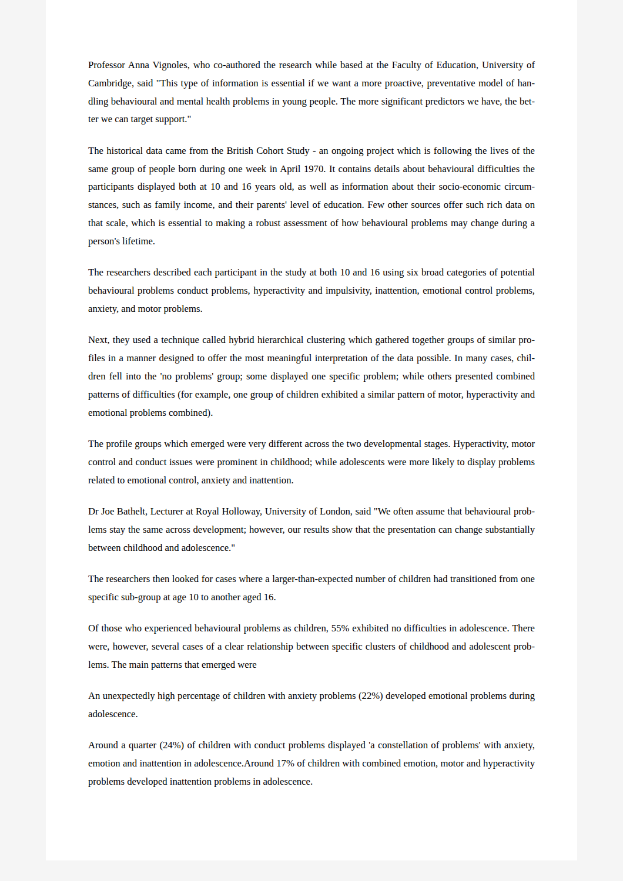Professor Anna Vignoles, who co-authored the research while based at the Faculty of Education, University of Cambridge, said "This type of information is essential if we want a more proactive, preventative model of handling behavioural and mental health problems in young people. The more significant predictors we have, the better we can target support."
The historical data came from the British Cohort Study - an ongoing project which is following the lives of the same group of people born during one week in April 1970. It contains details about behavioural difficulties the participants displayed both at 10 and 16 years old, as well as information about their socio-economic circumstances, such as family income, and their parents' level of education. Few other sources offer such rich data on that scale, which is essential to making a robust assessment of how behavioural problems may change during a person's lifetime.
The researchers described each participant in the study at both 10 and 16 using six broad categories of potential behavioural problems conduct problems, hyperactivity and impulsivity, inattention, emotional control problems, anxiety, and motor problems.
Next, they used a technique called hybrid hierarchical clustering which gathered together groups of similar profiles in a manner designed to offer the most meaningful interpretation of the data possible. In many cases, children fell into the 'no problems' group; some displayed one specific problem; while others presented combined patterns of difficulties (for example, one group of children exhibited a similar pattern of motor, hyperactivity and emotional problems combined).
The profile groups which emerged were very different across the two developmental stages. Hyperactivity, motor control and conduct issues were prominent in childhood; while adolescents were more likely to display problems related to emotional control, anxiety and inattention.
Dr Joe Bathelt, Lecturer at Royal Holloway, University of London, said "We often assume that behavioural problems stay the same across development; however, our results show that the presentation can change substantially between childhood and adolescence."
The researchers then looked for cases where a larger-than-expected number of children had transitioned from one specific sub-group at age 10 to another aged 16.
Of those who experienced behavioural problems as children, 55% exhibited no difficulties in adolescence. There were, however, several cases of a clear relationship between specific clusters of childhood and adolescent problems. The main patterns that emerged were
An unexpectedly high percentage of children with anxiety problems (22%) developed emotional problems during adolescence.
Around a quarter (24%) of children with conduct problems displayed 'a constellation of problems' with anxiety, emotion and inattention in adolescence.Around 17% of children with combined emotion, motor and hyperactivity problems developed inattention problems in adolescence.